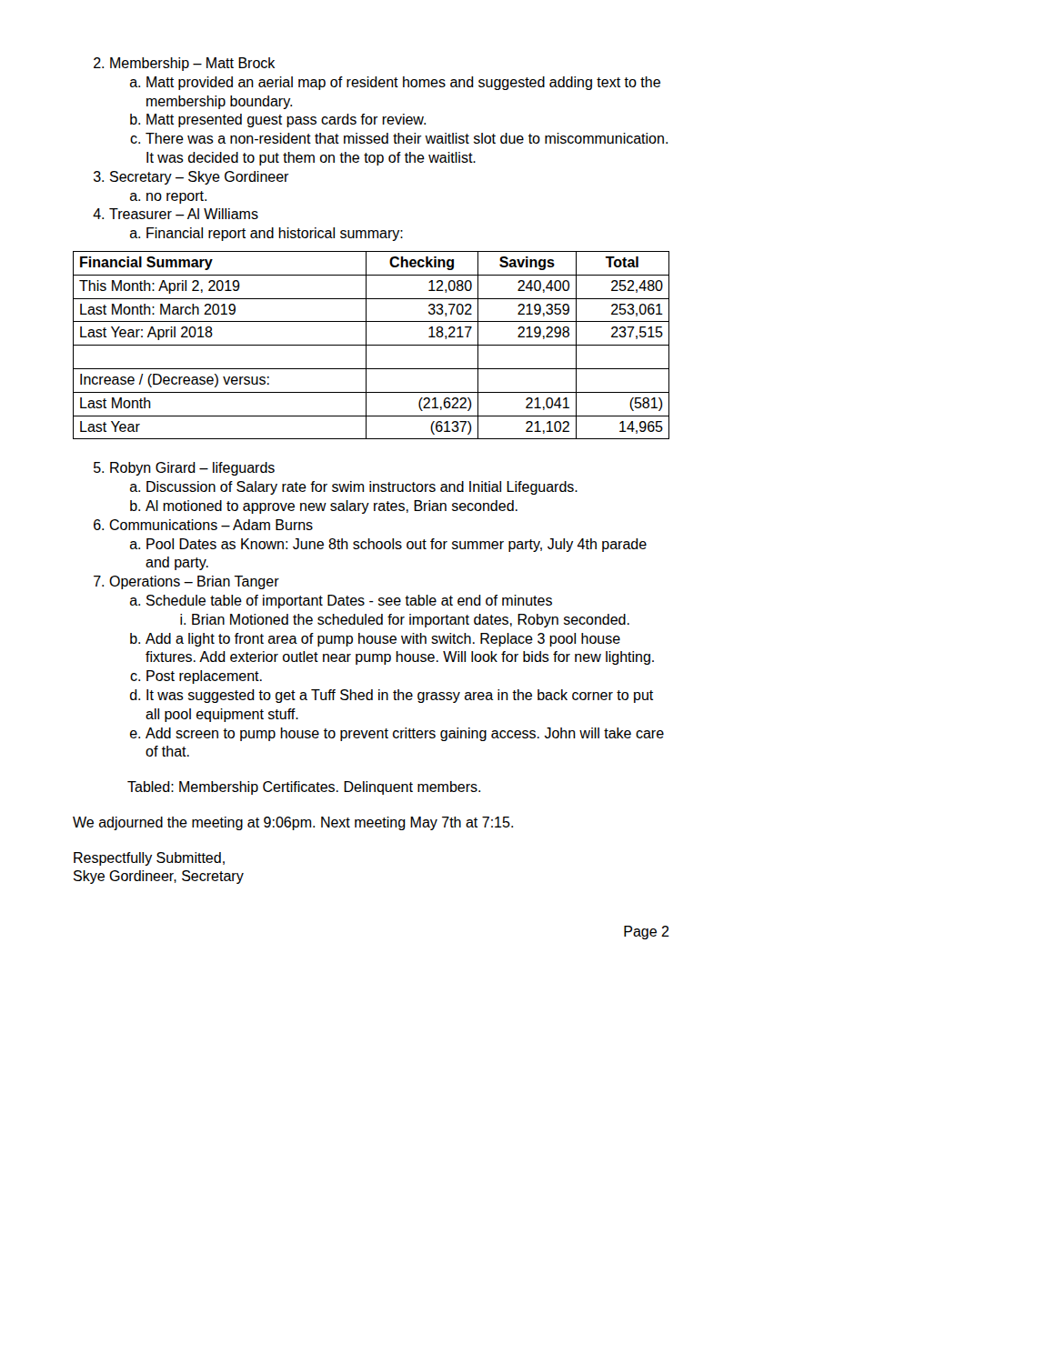Membership – Matt Brock
Matt provided an aerial map of resident homes and suggested adding text to the membership boundary.
Matt presented guest pass cards for review.
There was a non-resident that missed their waitlist slot due to miscommunication. It was decided to put them on the top of the waitlist.
Secretary – Skye Gordineer
no report.
Treasurer – Al Williams
Financial report and historical summary:
| Financial Summary | Checking | Savings | Total |
| --- | --- | --- | --- |
| This Month: April 2, 2019 | 12,080 | 240,400 | 252,480 |
| Last Month: March 2019 | 33,702 | 219,359 | 253,061 |
| Last Year: April 2018 | 18,217 | 219,298 | 237,515 |
| Increase / (Decrease) versus: | | | |
| Last Month | (21,622) | 21,041 | (581) |
| Last Year | (6137) | 21,102 | 14,965 |
Robyn Girard – lifeguards
Discussion of Salary rate for swim instructors and Initial Lifeguards.
Al motioned to approve new salary rates, Brian seconded.
Communications – Adam Burns
Pool Dates as Known: June 8th schools out for summer party, July 4th parade and party.
Operations – Brian Tanger
Schedule table of important Dates - see table at end of minutes
Brian Motioned the scheduled for important dates, Robyn seconded.
Add a light to front area of pump house with switch. Replace 3 pool house fixtures. Add exterior outlet near pump house. Will look for bids for new lighting.
Post replacement.
It was suggested to get a Tuff Shed in the grassy area in the back corner to put all pool equipment stuff.
Add screen to pump house to prevent critters gaining access. John will take care of that.
Tabled: Membership Certificates. Delinquent members.
We adjourned the meeting at 9:06pm. Next meeting May 7th at 7:15.
Respectfully Submitted,
Skye Gordineer, Secretary
Page 2